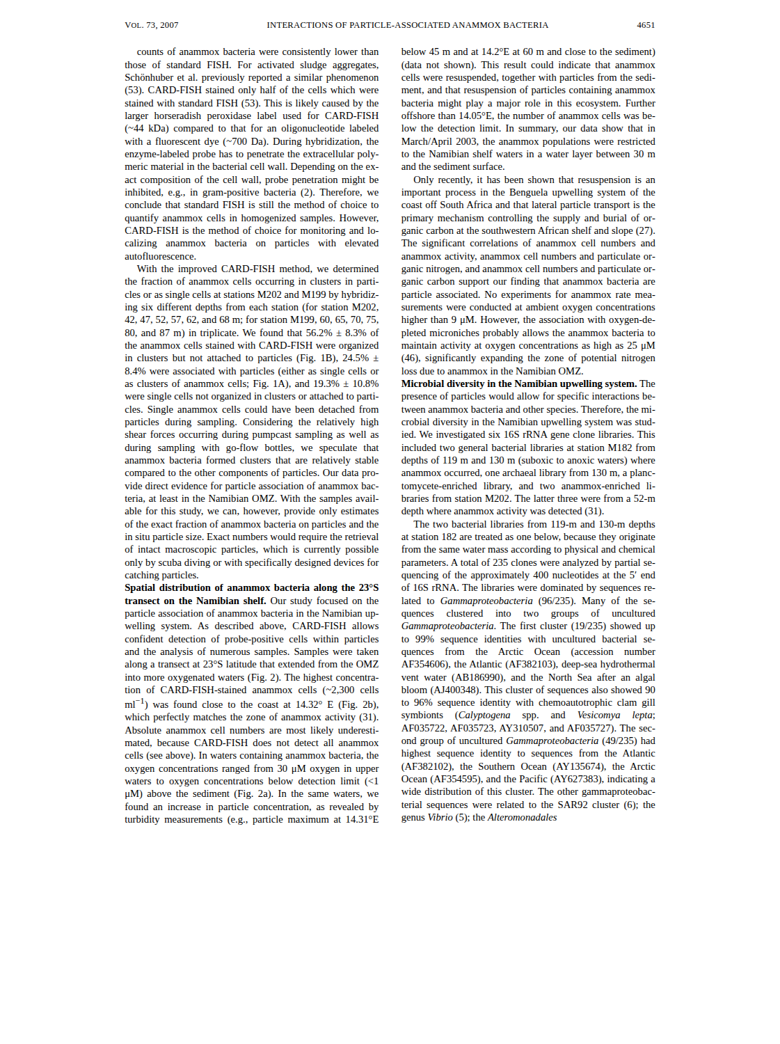VOL. 73, 2007 INTERACTIONS OF PARTICLE-ASSOCIATED ANAMMOX BACTERIA 4651
counts of anammox bacteria were consistently lower than those of standard FISH. For activated sludge aggregates, Schönhuber et al. previously reported a similar phenomenon (53). CARD-FISH stained only half of the cells which were stained with standard FISH (53). This is likely caused by the larger horseradish peroxidase label used for CARD-FISH (~44 kDa) compared to that for an oligonucleotide labeled with a fluorescent dye (~700 Da). During hybridization, the enzyme-labeled probe has to penetrate the extracellular polymeric material in the bacterial cell wall. Depending on the exact composition of the cell wall, probe penetration might be inhibited, e.g., in gram-positive bacteria (2). Therefore, we conclude that standard FISH is still the method of choice to quantify anammox cells in homogenized samples. However, CARD-FISH is the method of choice for monitoring and localizing anammox bacteria on particles with elevated autofluorescence.
With the improved CARD-FISH method, we determined the fraction of anammox cells occurring in clusters in particles or as single cells at stations M202 and M199 by hybridizing six different depths from each station (for station M202, 42, 47, 52, 57, 62, and 68 m; for station M199, 60, 65, 70, 75, 80, and 87 m) in triplicate. We found that 56.2% ± 8.3% of the anammox cells stained with CARD-FISH were organized in clusters but not attached to particles (Fig. 1B), 24.5% ± 8.4% were associated with particles (either as single cells or as clusters of anammox cells; Fig. 1A), and 19.3% ± 10.8% were single cells not organized in clusters or attached to particles. Single anammox cells could have been detached from particles during sampling. Considering the relatively high shear forces occurring during pumpcast sampling as well as during sampling with go-flow bottles, we speculate that anammox bacteria formed clusters that are relatively stable compared to the other components of particles. Our data provide direct evidence for particle association of anammox bacteria, at least in the Namibian OMZ. With the samples available for this study, we can, however, provide only estimates of the exact fraction of anammox bacteria on particles and the in situ particle size. Exact numbers would require the retrieval of intact macroscopic particles, which is currently possible only by scuba diving or with specifically designed devices for catching particles.
Spatial distribution of anammox bacteria along the 23°S transect on the Namibian shelf.
Our study focused on the particle association of anammox bacteria in the Namibian upwelling system. As described above, CARD-FISH allows confident detection of probe-positive cells within particles and the analysis of numerous samples. Samples were taken along a transect at 23°S latitude that extended from the OMZ into more oxygenated waters (Fig. 2). The highest concentration of CARD-FISH-stained anammox cells (~2,300 cells ml−1) was found close to the coast at 14.32° E (Fig. 2b), which perfectly matches the zone of anammox activity (31). Absolute anammox cell numbers are most likely underestimated, because CARD-FISH does not detect all anammox cells (see above). In waters containing anammox bacteria, the oxygen concentrations ranged from 30 μM oxygen in upper waters to oxygen concentrations below detection limit (<1 μM) above the sediment (Fig. 2a). In the same waters, we found an increase in particle concentration, as revealed by turbidity measurements (e.g., particle maximum at 14.31°E below 45 m and at 14.2°E at 60 m and close to the sediment) (data not shown). This result could indicate that anammox cells were resuspended, together with particles from the sediment, and that resuspension of particles containing anammox bacteria might play a major role in this ecosystem. Further offshore than 14.05°E, the number of anammox cells was below the detection limit. In summary, our data show that in March/April 2003, the anammox populations were restricted to the Namibian shelf waters in a water layer between 30 m and the sediment surface.
Only recently, it has been shown that resuspension is an important process in the Benguela upwelling system of the coast off South Africa and that lateral particle transport is the primary mechanism controlling the supply and burial of organic carbon at the southwestern African shelf and slope (27). The significant correlations of anammox cell numbers and anammox activity, anammox cell numbers and particulate organic nitrogen, and anammox cell numbers and particulate organic carbon support our finding that anammox bacteria are particle associated. No experiments for anammox rate measurements were conducted at ambient oxygen concentrations higher than 9 μM. However, the association with oxygen-depleted microniches probably allows the anammox bacteria to maintain activity at oxygen concentrations as high as 25 μM (46), significantly expanding the zone of potential nitrogen loss due to anammox in the Namibian OMZ.
Microbial diversity in the Namibian upwelling system.
The presence of particles would allow for specific interactions between anammox bacteria and other species. Therefore, the microbial diversity in the Namibian upwelling system was studied. We investigated six 16S rRNA gene clone libraries. This included two general bacterial libraries at station M182 from depths of 119 m and 130 m (suboxic to anoxic waters) where anammox occurred, one archaeal library from 130 m, a planctomycete-enriched library, and two anammox-enriched libraries from station M202. The latter three were from a 52-m depth where anammox activity was detected (31).
The two bacterial libraries from 119-m and 130-m depths at station 182 are treated as one below, because they originate from the same water mass according to physical and chemical parameters. A total of 235 clones were analyzed by partial sequencing of the approximately 400 nucleotides at the 5′ end of 16S rRNA. The libraries were dominated by sequences related to Gammaproteobacteria (96/235). Many of the sequences clustered into two groups of uncultured Gammaproteobacteria. The first cluster (19/235) showed up to 99% sequence identities with uncultured bacterial sequences from the Arctic Ocean (accession number AF354606), the Atlantic (AF382103), deep-sea hydrothermal vent water (AB186990), and the North Sea after an algal bloom (AJ400348). This cluster of sequences also showed 90 to 96% sequence identity with chemoautotrophic clam gill symbionts (Calyptogena spp. and Vesicomya lepta; AF035722, AF035723, AY310507, and AF035727). The second group of uncultured Gammaproteobacteria (49/235) had highest sequence identity to sequences from the Atlantic (AF382102), the Southern Ocean (AY135674), the Arctic Ocean (AF354595), and the Pacific (AY627383), indicating a wide distribution of this cluster. The other gammaproteobacterial sequences were related to the SAR92 cluster (6); the genus Vibrio (5); the Alteromonadales